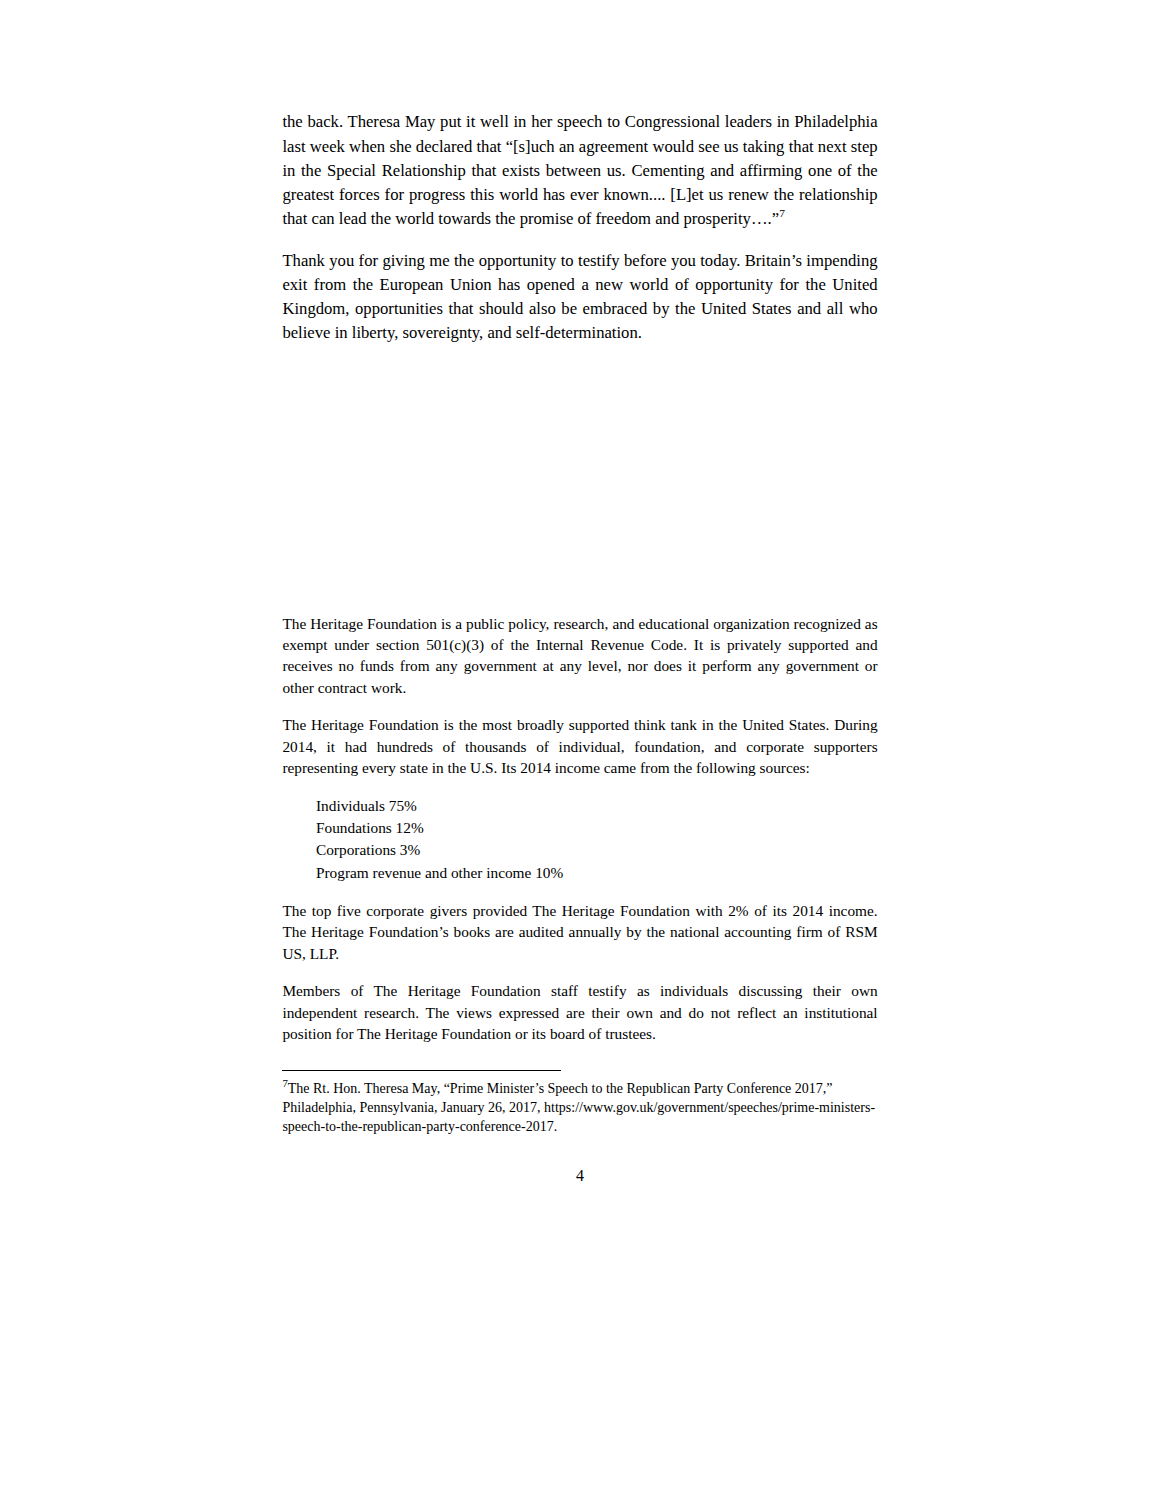the back. Theresa May put it well in her speech to Congressional leaders in Philadelphia last week when she declared that “[s]uch an agreement would see us taking that next step in the Special Relationship that exists between us. Cementing and affirming one of the greatest forces for progress this world has ever known.... [L]et us renew the relationship that can lead the world towards the promise of freedom and prosperity….”7
Thank you for giving me the opportunity to testify before you today. Britain’s impending exit from the European Union has opened a new world of opportunity for the United Kingdom, opportunities that should also be embraced by the United States and all who believe in liberty, sovereignty, and self-determination.
The Heritage Foundation is a public policy, research, and educational organization recognized as exempt under section 501(c)(3) of the Internal Revenue Code. It is privately supported and receives no funds from any government at any level, nor does it perform any government or other contract work.
The Heritage Foundation is the most broadly supported think tank in the United States. During 2014, it had hundreds of thousands of individual, foundation, and corporate supporters representing every state in the U.S. Its 2014 income came from the following sources:
Individuals 75%
Foundations 12%
Corporations 3%
Program revenue and other income 10%
The top five corporate givers provided The Heritage Foundation with 2% of its 2014 income. The Heritage Foundation’s books are audited annually by the national accounting firm of RSM US, LLP.
Members of The Heritage Foundation staff testify as individuals discussing their own independent research. The views expressed are their own and do not reflect an institutional position for The Heritage Foundation or its board of trustees.
7The Rt. Hon. Theresa May, “Prime Minister’s Speech to the Republican Party Conference 2017,” Philadelphia, Pennsylvania, January 26, 2017, https://www.gov.uk/government/speeches/prime-ministers-speech-to-the-republican-party-conference-2017.
4